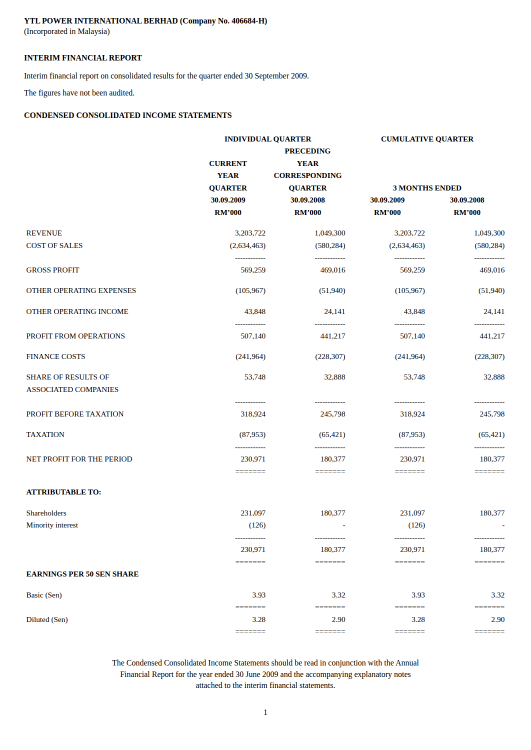YTL POWER INTERNATIONAL BERHAD (Company No. 406684-H)
(Incorporated in Malaysia)
INTERIM FINANCIAL REPORT
Interim financial report on consolidated results for the quarter ended 30 September 2009.
The figures have not been audited.
CONDENSED CONSOLIDATED INCOME STATEMENTS
| | INDIVIDUAL QUARTER | CUMULATIVE QUARTER |
| --- | --- | --- |
| | | PRECEDING | | |
| | CURRENT | YEAR | | |
| | YEAR | CORRESPONDING | | |
| | QUARTER | QUARTER | 3 MONTHS ENDED |
| | 30.09.2009 | 30.09.2008 | 30.09.2009 | 30.09.2008 |
| | RM’000 | RM’000 | RM’000 | RM’000 |
| REVENUE | 3,203,722 | 1,049,300 | 3,203,722 | 1,049,300 |
| COST OF SALES | (2,634,463) | (580,284) | (2,634,463) | (580,284) |
| | ------------ | ------------ | ------------ | ------------ |
| GROSS PROFIT | 569,259 | 469,016 | 569,259 | 469,016 |
| OTHER OPERATING EXPENSES | (105,967) | (51,940) | (105,967) | (51,940) |
| OTHER OPERATING INCOME | 43,848 | 24,141 | 43,848 | 24,141 |
| | ------------ | ------------ | ------------ | ------------ |
| PROFIT FROM OPERATIONS | 507,140 | 441,217 | 507,140 | 441,217 |
| FINANCE COSTS | (241,964) | (228,307) | (241,964) | (228,307) |
| SHARE OF RESULTS OF | 53,748 | 32,888 | 53,748 | 32,888 |
| ASSOCIATED COMPANIES | | | | |
| | ------------ | ------------ | ------------ | ------------ |
| PROFIT BEFORE TAXATION | 318,924 | 245,798 | 318,924 | 245,798 |
| TAXATION | (87,953) | (65,421) | (87,953) | (65,421) |
| | ------------ | ------------ | ------------ | ------------ |
| NET PROFIT FOR THE PERIOD | 230,971 | 180,377 | 230,971 | 180,377 |
| | ======= | ======= | ======= | ======= |
| ATTRIBUTABLE TO: |
| Shareholders | 231,097 | 180,377 | 231,097 | 180,377 |
| Minority interest | (126) | - | (126) | - |
| | ------------ | ------------ | ------------ | ------------ |
| | 230,971 | 180,377 | 230,971 | 180,377 |
| | ======= | ======= | ======= | ======= |
| EARNINGS PER 50 SEN SHARE |
| Basic (Sen) | 3.93 | 3.32 | 3.93 | 3.32 |
| | ======= | ======= | ======= | ======= |
| Diluted (Sen) | 3.28 | 2.90 | 3.28 | 2.90 |
| | ======= | ======= | ======= | ======= |
The Condensed Consolidated Income Statements should be read in conjunction with the Annual
Financial Report for the year ended 30 June 2009 and the accompanying explanatory notes
attached to the interim financial statements.
1